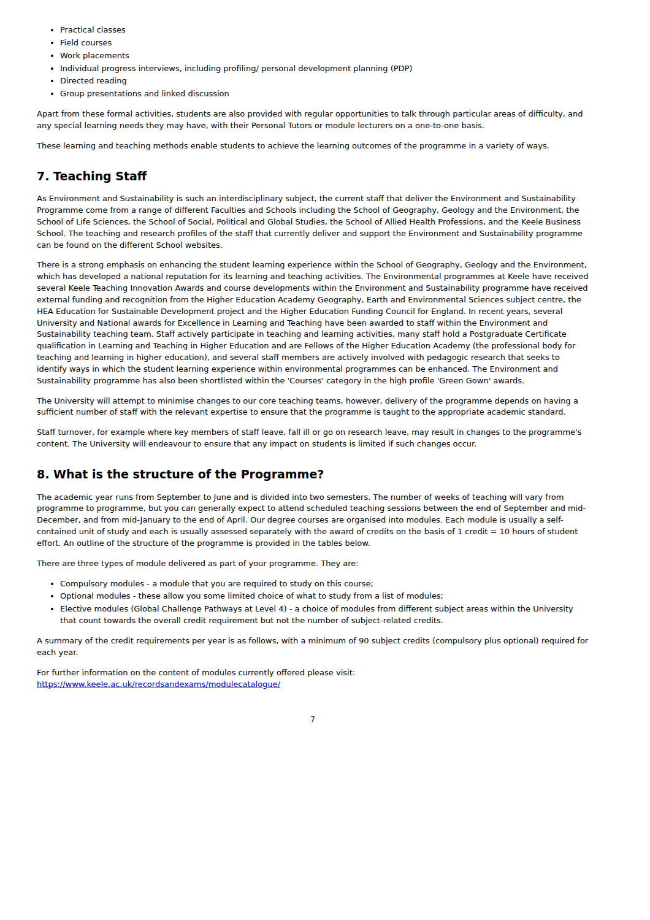Practical classes
Field courses
Work placements
Individual progress interviews, including profiling/ personal development planning (PDP)
Directed reading
Group presentations and linked discussion
Apart from these formal activities, students are also provided with regular opportunities to talk through particular areas of difficulty, and any special learning needs they may have, with their Personal Tutors or module lecturers on a one-to-one basis.
These learning and teaching methods enable students to achieve the learning outcomes of the programme in a variety of ways.
7. Teaching Staff
As Environment and Sustainability is such an interdisciplinary subject, the current staff that deliver the Environment and Sustainability Programme come from a range of different Faculties and Schools including the School of Geography, Geology and the Environment, the School of Life Sciences, the School of Social, Political and Global Studies, the School of Allied Health Professions, and the Keele Business School. The teaching and research profiles of the staff that currently deliver and support the Environment and Sustainability programme can be found on the different School websites.
There is a strong emphasis on enhancing the student learning experience within the School of Geography, Geology and the Environment, which has developed a national reputation for its learning and teaching activities. The Environmental programmes at Keele have received several Keele Teaching Innovation Awards and course developments within the Environment and Sustainability programme have received external funding and recognition from the Higher Education Academy Geography, Earth and Environmental Sciences subject centre, the HEA Education for Sustainable Development project and the Higher Education Funding Council for England. In recent years, several University and National awards for Excellence in Learning and Teaching have been awarded to staff within the Environment and Sustainability teaching team. Staff actively participate in teaching and learning activities, many staff hold a Postgraduate Certificate qualification in Learning and Teaching in Higher Education and are Fellows of the Higher Education Academy (the professional body for teaching and learning in higher education), and several staff members are actively involved with pedagogic research that seeks to identify ways in which the student learning experience within environmental programmes can be enhanced. The Environment and Sustainability programme has also been shortlisted within the 'Courses' category in the high profile 'Green Gown' awards.
The University will attempt to minimise changes to our core teaching teams, however, delivery of the programme depends on having a sufficient number of staff with the relevant expertise to ensure that the programme is taught to the appropriate academic standard.
Staff turnover, for example where key members of staff leave, fall ill or go on research leave, may result in changes to the programme's content. The University will endeavour to ensure that any impact on students is limited if such changes occur.
8. What is the structure of the Programme?
The academic year runs from September to June and is divided into two semesters. The number of weeks of teaching will vary from programme to programme, but you can generally expect to attend scheduled teaching sessions between the end of September and mid-December, and from mid-January to the end of April. Our degree courses are organised into modules. Each module is usually a self-contained unit of study and each is usually assessed separately with the award of credits on the basis of 1 credit = 10 hours of student effort. An outline of the structure of the programme is provided in the tables below.
There are three types of module delivered as part of your programme. They are:
Compulsory modules - a module that you are required to study on this course;
Optional modules - these allow you some limited choice of what to study from a list of modules;
Elective modules (Global Challenge Pathways at Level 4) - a choice of modules from different subject areas within the University that count towards the overall credit requirement but not the number of subject-related credits.
A summary of the credit requirements per year is as follows, with a minimum of 90 subject credits (compulsory plus optional) required for each year.
For further information on the content of modules currently offered please visit:
https://www.keele.ac.uk/recordsandexams/modulecatalogue/
7